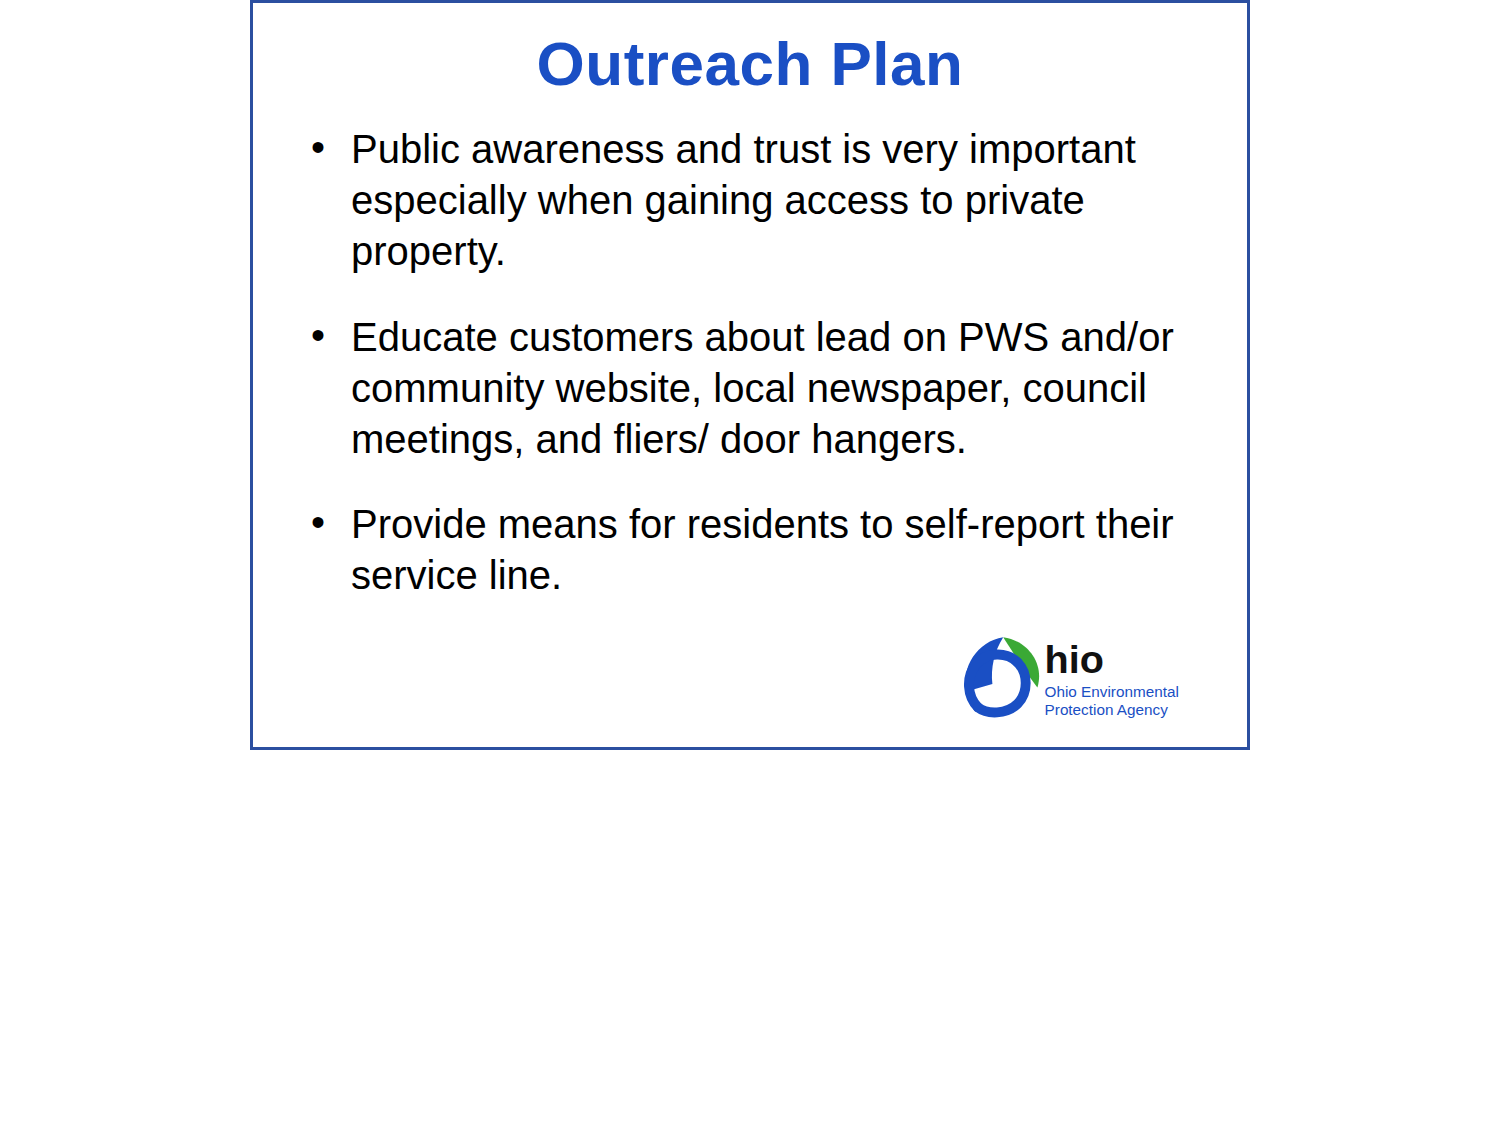Outreach Plan
Public awareness and trust is very important especially when gaining access to private property.
Educate customers about lead on PWS and/or community website, local newspaper, council meetings, and fliers/ door hangers.
Provide means for residents to self-report their service line.
hio Ohio Environmental Protection Agency